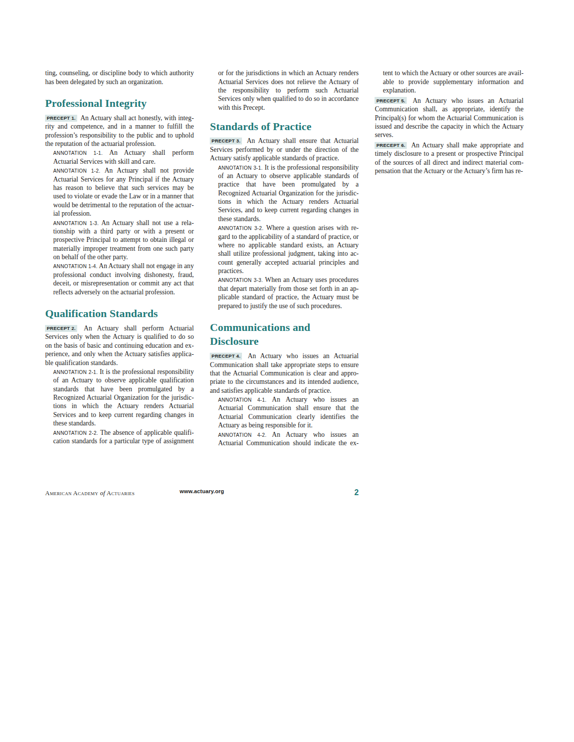ting, counseling, or discipline body to which authority has been delegated by such an organization.
Professional Integrity
PRECEPT 1. An Actuary shall act honestly, with integrity and competence, and in a manner to fulfill the profession’s responsibility to the public and to uphold the reputation of the actuarial profession.
ANNOTATION 1-1. An Actuary shall perform Actuarial Services with skill and care.
ANNOTATION 1-2. An Actuary shall not provide Actuarial Services for any Principal if the Actuary has reason to believe that such services may be used to violate or evade the Law or in a manner that would be detrimental to the reputation of the actuarial profession.
ANNOTATION 1-3. An Actuary shall not use a relationship with a third party or with a present or prospective Principal to attempt to obtain illegal or materially improper treatment from one such party on behalf of the other party.
ANNOTATION 1-4. An Actuary shall not engage in any professional conduct involving dishonesty, fraud, deceit, or misrepresentation or commit any act that reflects adversely on the actuarial profession.
Qualification Standards
PRECEPT 2. An Actuary shall perform Actuarial Services only when the Actuary is qualified to do so on the basis of basic and continuing education and experience, and only when the Actuary satisfies applicable qualification standards.
ANNOTATION 2-1. It is the professional responsibility of an Actuary to observe applicable qualification standards that have been promulgated by a Recognized Actuarial Organization for the jurisdictions in which the Actuary renders Actuarial Services and to keep current regarding changes in these standards.
ANNOTATION 2-2. The absence of applicable qualification standards for a particular type of assignment or for the jurisdictions in which an Actuary renders Actuarial Services does not relieve the Actuary of the responsibility to perform such Actuarial Services only when qualified to do so in accordance with this Precept.
Standards of Practice
PRECEPT 3. An Actuary shall ensure that Actuarial Services performed by or under the direction of the Actuary satisfy applicable standards of practice.
ANNOTATION 3-1. It is the professional responsibility of an Actuary to observe applicable standards of practice that have been promulgated by a Recognized Actuarial Organization for the jurisdictions in which the Actuary renders Actuarial Services, and to keep current regarding changes in these standards.
ANNOTATION 3-2. Where a question arises with regard to the applicability of a standard of practice, or where no applicable standard exists, an Actuary shall utilize professional judgment, taking into account generally accepted actuarial principles and practices.
ANNOTATION 3-3. When an Actuary uses procedures that depart materially from those set forth in an applicable standard of practice, the Actuary must be prepared to justify the use of such procedures.
Communications and Disclosure
PRECEPT 4. An Actuary who issues an Actuarial Communication shall take appropriate steps to ensure that the Actuarial Communication is clear and appropriate to the circumstances and its intended audience, and satisfies applicable standards of practice.
ANNOTATION 4-1. An Actuary who issues an Actuarial Communication shall ensure that the Actuarial Communication clearly identifies the Actuary as being responsible for it.
ANNOTATION 4-2. An Actuary who issues an Actuarial Communication should indicate the extent to which the Actuary or other sources are available to provide supplementary information and explanation.
PRECEPT 5. An Actuary who issues an Actuarial Communication shall, as appropriate, identify the Principal(s) for whom the Actuarial Communication is issued and describe the capacity in which the Actuary serves.
PRECEPT 6. An Actuary shall make appropriate and timely disclosure to a present or prospective Principal of the sources of all direct and indirect material compensation that the Actuary or the Actuary’s firm has re-
American Academy of Actuaries
www.actuary.org
2